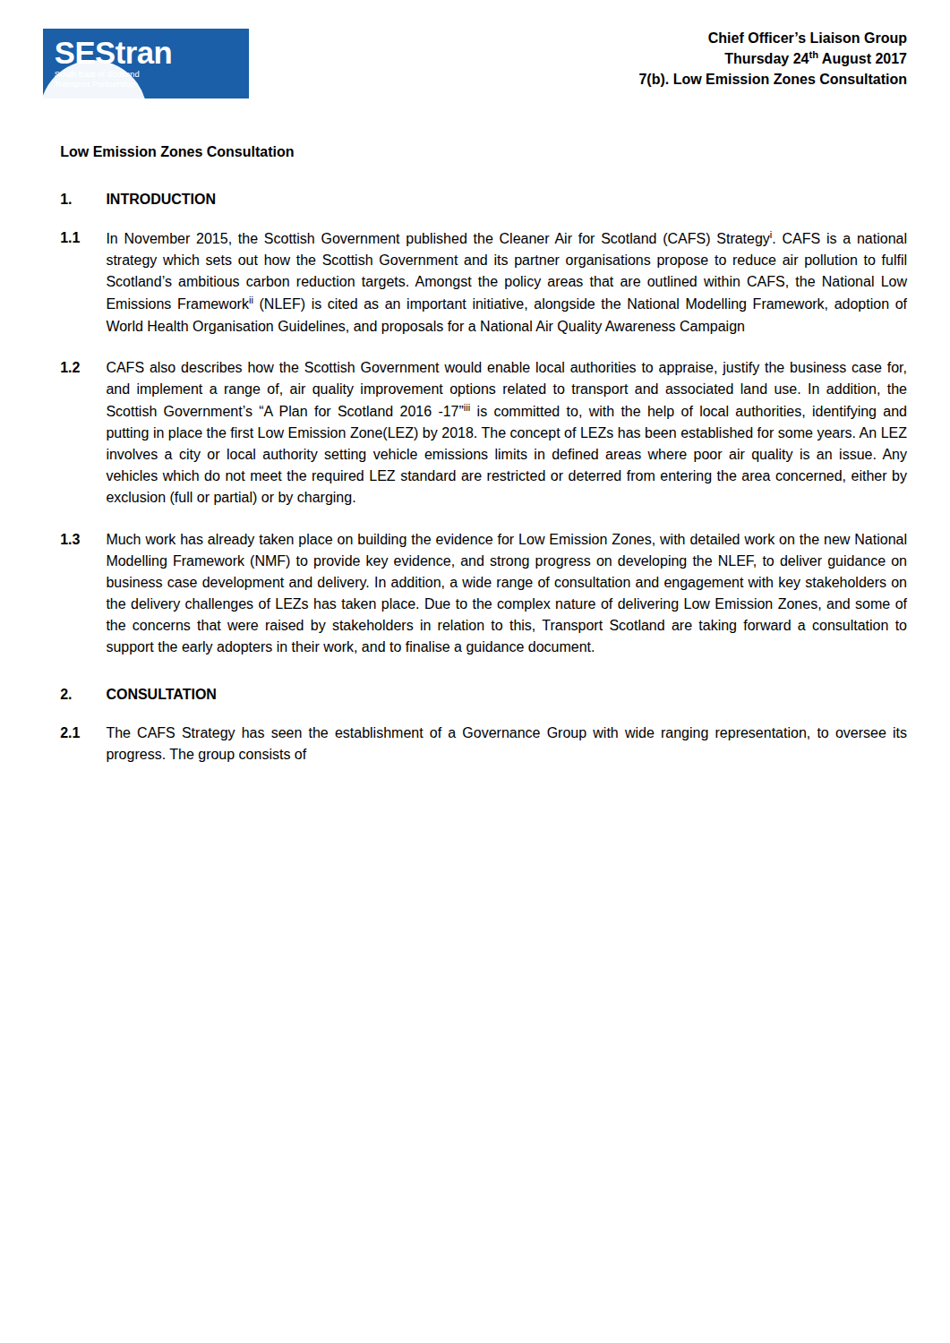SE Stran
South East of Scotland
Transport Partnership
Chief Officer’s Liaison Group
Thursday 24th August 2017
7(b). Low Emission Zones Consultation
Low Emission Zones Consultation
1.
INTRODUCTION
1.1
In November 2015, the Scottish Government published the Cleaner Air for Scotland (CAFS) Strategyi. CAFS is a national strategy which sets out how the Scottish Government and its partner organisations propose to reduce air pollution to fulfil Scotland’s ambitious carbon reduction targets. Amongst the policy areas that are outlined within CAFS, the National Low Emissions Frameworkii (NLEF) is cited as an important initiative, alongside the National Modelling Framework, adoption of World Health Organisation Guidelines, and proposals for a National Air Quality Awareness Campaign
1.2
CAFS also describes how the Scottish Government would enable local authorities to appraise, justify the business case for, and implement a range of, air quality improvement options related to transport and associated land use. In addition, the Scottish Government’s “A Plan for Scotland 2016 -17”iii is committed to, with the help of local authorities, identifying and putting in place the first Low Emission Zone(LEZ) by 2018. The concept of LEZs has been established for some years. An LEZ involves a city or local authority setting vehicle emissions limits in defined areas where poor air quality is an issue. Any vehicles which do not meet the required LEZ standard are restricted or deterred from entering the area concerned, either by exclusion (full or partial) or by charging.
1.3
Much work has already taken place on building the evidence for Low Emission Zones, with detailed work on the new National Modelling Framework (NMF) to provide key evidence, and strong progress on developing the NLEF, to deliver guidance on business case development and delivery. In addition, a wide range of consultation and engagement with key stakeholders on the delivery challenges of LEZs has taken place. Due to the complex nature of delivering Low Emission Zones, and some of the concerns that were raised by stakeholders in relation to this, Transport Scotland are taking forward a consultation to support the early adopters in their work, and to finalise a guidance document.
2.
CONSULTATION
2.1
The CAFS Strategy has seen the establishment of a Governance Group with wide ranging representation, to oversee its progress. The group consists of